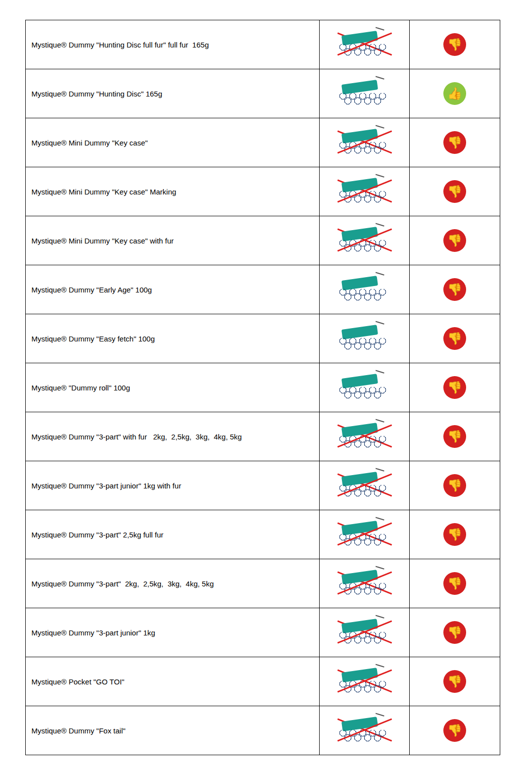| Mystique® Dummy "Hunting Disc full fur" full fur 165g | | 👎 |
| Mystique® Dummy "Hunting Disc" 165g | | 👍 |
| Mystique® Mini Dummy "Key case" | | 👎 |
| Mystique® Mini Dummy "Key case" Marking | | 👎 |
| Mystique® Mini Dummy "Key case" with fur | | 👎 |
| Mystique® Dummy "Early Age" 100g | | 👎 |
| Mystique® Dummy "Easy fetch" 100g | | 👎 |
| Mystique® "Dummy roll" 100g | | 👎 |
| Mystique® Dummy "3-part" with fur 2kg, 2,5kg, 3kg, 4kg, 5kg | | 👎 |
| Mystique® Dummy "3-part junior" 1kg with fur | | 👎 |
| Mystique® Dummy "3-part" 2,5kg full fur | | 👎 |
| Mystique® Dummy "3-part" 2kg, 2,5kg, 3kg, 4kg, 5kg | | 👎 |
| Mystique® Dummy "3-part junior" 1kg | | 👎 |
| Mystique® Pocket "GO TOI" | | 👎 |
| Mystique® Dummy "Fox tail" | | 👎 |